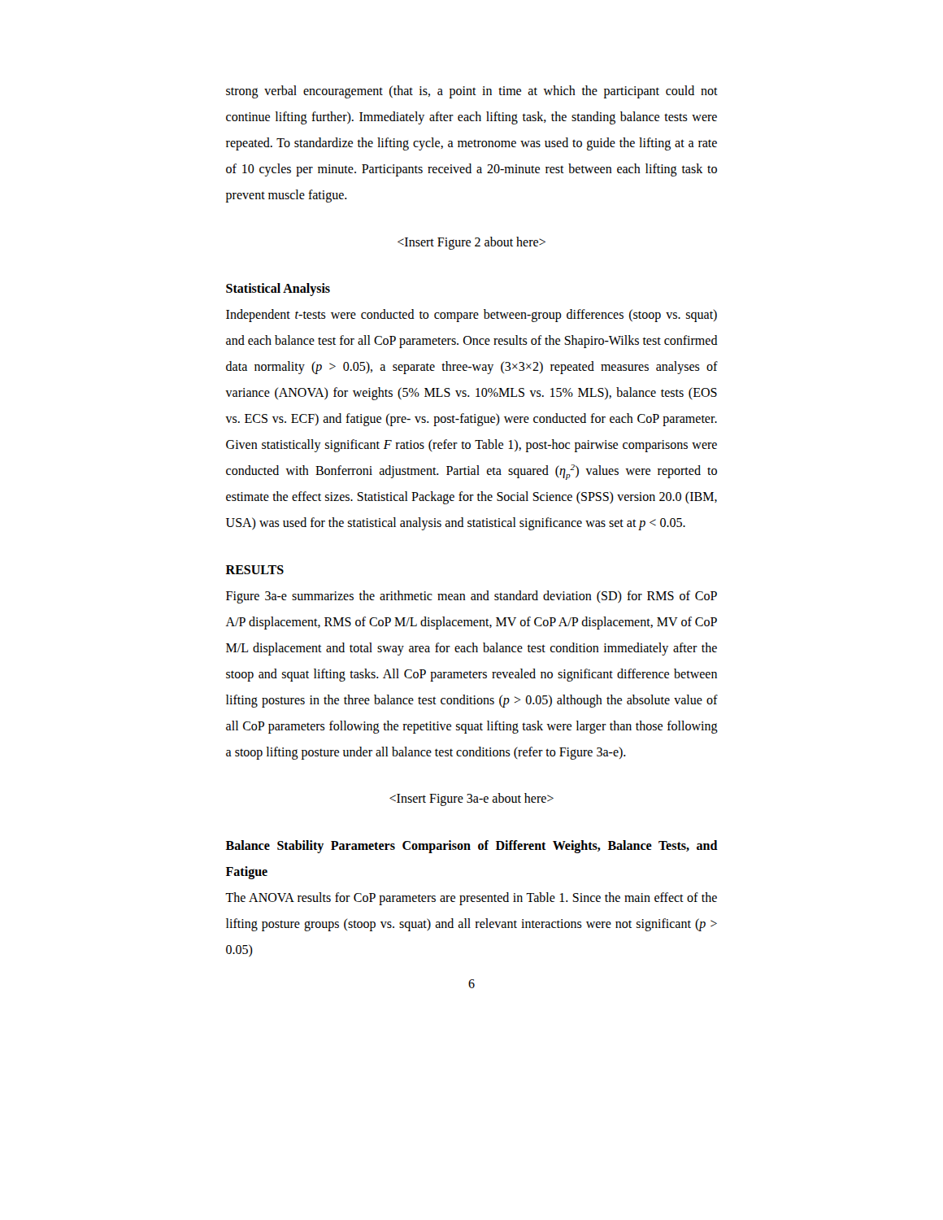strong verbal encouragement (that is, a point in time at which the participant could not continue lifting further). Immediately after each lifting task, the standing balance tests were repeated. To standardize the lifting cycle, a metronome was used to guide the lifting at a rate of 10 cycles per minute. Participants received a 20-minute rest between each lifting task to prevent muscle fatigue.
<Insert Figure 2 about here>
Statistical Analysis
Independent t-tests were conducted to compare between-group differences (stoop vs. squat) and each balance test for all CoP parameters. Once results of the Shapiro-Wilks test confirmed data normality (p > 0.05), a separate three-way (3×3×2) repeated measures analyses of variance (ANOVA) for weights (5% MLS vs. 10%MLS vs. 15% MLS), balance tests (EOS vs. ECS vs. ECF) and fatigue (pre- vs. post-fatigue) were conducted for each CoP parameter. Given statistically significant F ratios (refer to Table 1), post-hoc pairwise comparisons were conducted with Bonferroni adjustment. Partial eta squared (ηp2) values were reported to estimate the effect sizes. Statistical Package for the Social Science (SPSS) version 20.0 (IBM, USA) was used for the statistical analysis and statistical significance was set at p < 0.05.
RESULTS
Figure 3a-e summarizes the arithmetic mean and standard deviation (SD) for RMS of CoP A/P displacement, RMS of CoP M/L displacement, MV of CoP A/P displacement, MV of CoP M/L displacement and total sway area for each balance test condition immediately after the stoop and squat lifting tasks. All CoP parameters revealed no significant difference between lifting postures in the three balance test conditions (p > 0.05) although the absolute value of all CoP parameters following the repetitive squat lifting task were larger than those following a stoop lifting posture under all balance test conditions (refer to Figure 3a-e).
<Insert Figure 3a-e about here>
Balance Stability Parameters Comparison of Different Weights, Balance Tests, and Fatigue
The ANOVA results for CoP parameters are presented in Table 1. Since the main effect of the lifting posture groups (stoop vs. squat) and all relevant interactions were not significant (p > 0.05)
6